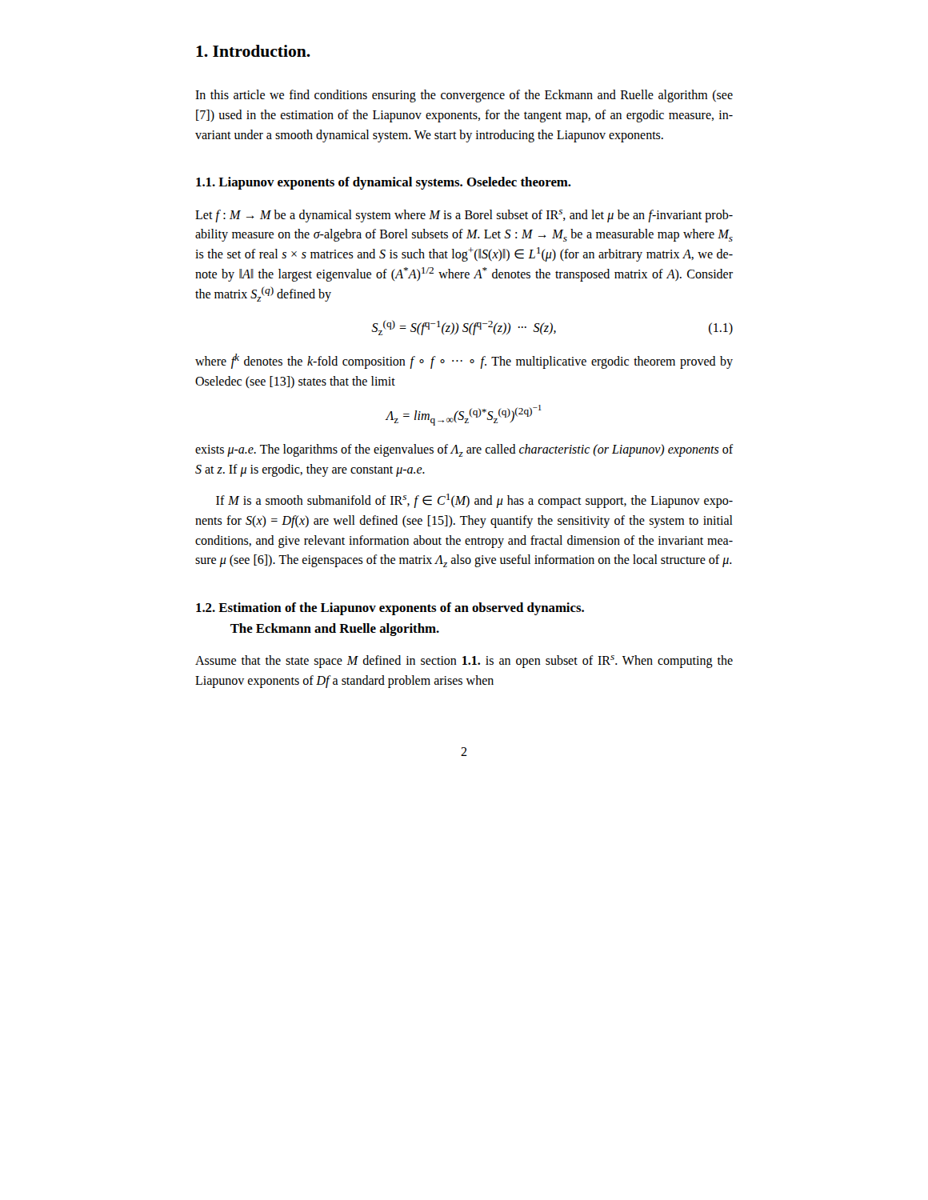1. Introduction.
In this article we find conditions ensuring the convergence of the Eckmann and Ruelle algorithm (see [7]) used in the estimation of the Liapunov exponents, for the tangent map, of an ergodic measure, invariant under a smooth dynamical system. We start by introducing the Liapunov exponents.
1.1. Liapunov exponents of dynamical systems. Oseledec theorem.
Let f : M → M be a dynamical system where M is a Borel subset of IRs, and let μ be an f-invariant probability measure on the σ-algebra of Borel subsets of M. Let S : M → Ms be a measurable map where Ms is the set of real s × s matrices and S is such that log+(‖S(x)‖) ∈ L1(μ) (for an arbitrary matrix A, we denote by ‖A‖ the largest eigenvalue of (A*A)1/2 where A* denotes the transposed matrix of A). Consider the matrix Sz(q) defined by
Sz(q) = S(fq−1(z)) S(fq−2(z)) ··· S(z), (1.1)
where fk denotes the k-fold composition f ∘ f ∘ ··· ∘ f. The multiplicative ergodic theorem proved by Oseledec (see [13]) states that the limit
Λz = limq→∞(Sz(q)*Sz(q))(2q)−1
exists μ-a.e. The logarithms of the eigenvalues of Λz are called characteristic (or Liapunov) exponents of S at z. If μ is ergodic, they are constant μ-a.e.
If M is a smooth submanifold of IRs, f ∈ C1(M) and μ has a compact support, the Liapunov exponents for S(x) = Df(x) are well defined (see [15]). They quantify the sensitivity of the system to initial conditions, and give relevant information about the entropy and fractal dimension of the invariant measure μ (see [6]). The eigenspaces of the matrix Λz also give useful information on the local structure of μ.
1.2. Estimation of the Liapunov exponents of an observed dynamics.The Eckmann and Ruelle algorithm.
Assume that the state space M defined in section 1.1. is an open subset of IRs. When computing the Liapunov exponents of Df a standard problem arises when
2